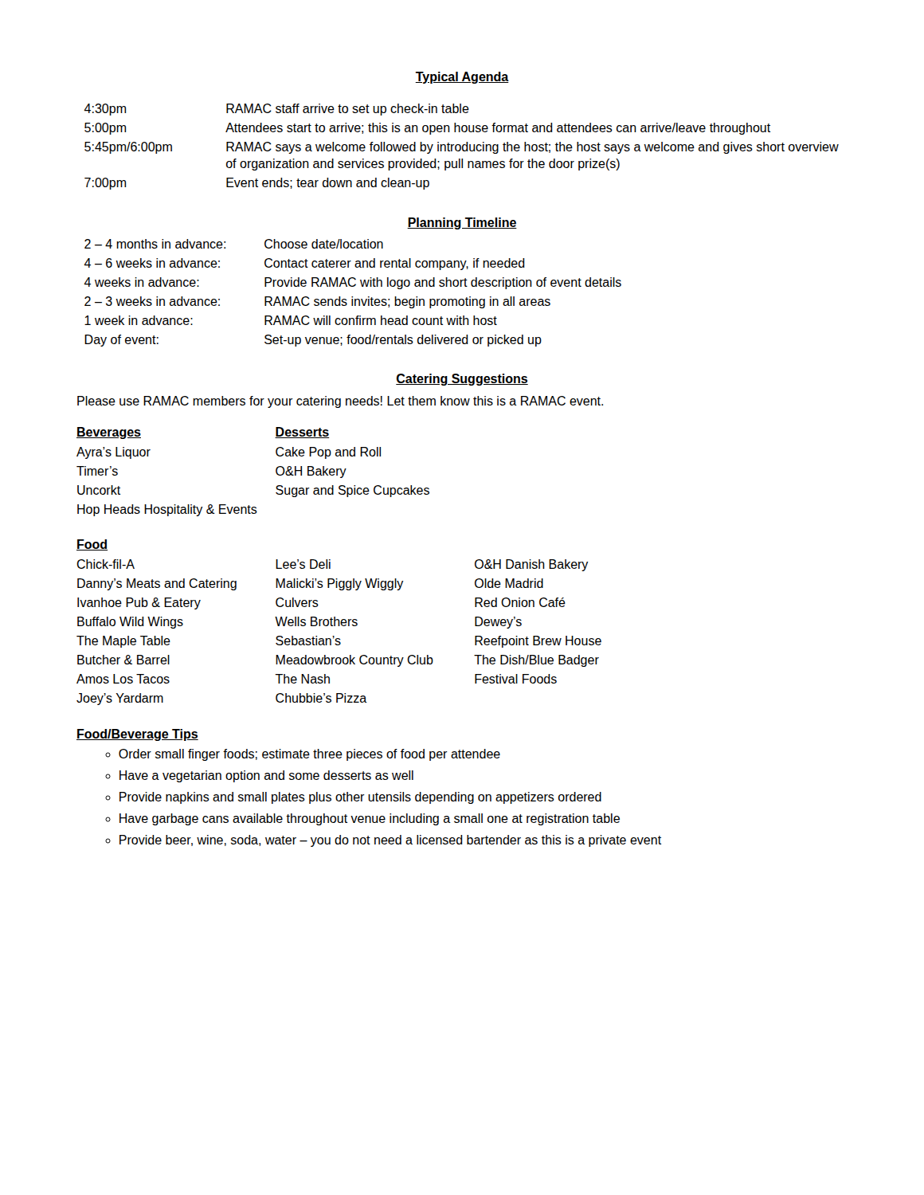Typical Agenda
| 4:30pm | RAMAC staff arrive to set up check-in table |
| 5:00pm | Attendees start to arrive; this is an open house format and attendees can arrive/leave throughout |
| 5:45pm/6:00pm | RAMAC says a welcome followed by introducing the host; the host says a welcome and gives short overview of organization and services provided; pull names for the door prize(s) |
| 7:00pm | Event ends; tear down and clean-up |
Planning Timeline
| 2 – 4 months in advance: | Choose date/location |
| 4 – 6 weeks in advance: | Contact caterer and rental company, if needed |
| 4 weeks in advance: | Provide RAMAC with logo and short description of event details |
| 2 – 3 weeks in advance: | RAMAC sends invites; begin promoting in all areas |
| 1 week in advance: | RAMAC will confirm head count with host |
| Day of event: | Set-up venue; food/rentals delivered or picked up |
Catering Suggestions
Please use RAMAC members for your catering needs! Let them know this is a RAMAC event.
| Beverages Ayra’s Liquor Timer’s Uncorkt Hop Heads Hospitality & Events | Desserts Cake Pop and Roll O&H Bakery Sugar and Spice Cupcakes |
Food
| Chick-fil-A Danny’s Meats and Catering Ivanhoe Pub & Eatery Buffalo Wild Wings The Maple Table Butcher & Barrel Amos Los Tacos Joey’s Yardarm | Lee’s Deli Malicki’s Piggly Wiggly Culvers Wells Brothers Sebastian’s Meadowbrook Country Club The Nash Chubbie’s Pizza | O&H Danish Bakery Olde Madrid Red Onion Café Dewey’s Reefpoint Brew House The Dish/Blue Badger Festival Foods |
Food/Beverage Tips
Order small finger foods; estimate three pieces of food per attendee
Have a vegetarian option and some desserts as well
Provide napkins and small plates plus other utensils depending on appetizers ordered
Have garbage cans available throughout venue including a small one at registration table
Provide beer, wine, soda, water – you do not need a licensed bartender as this is a private event